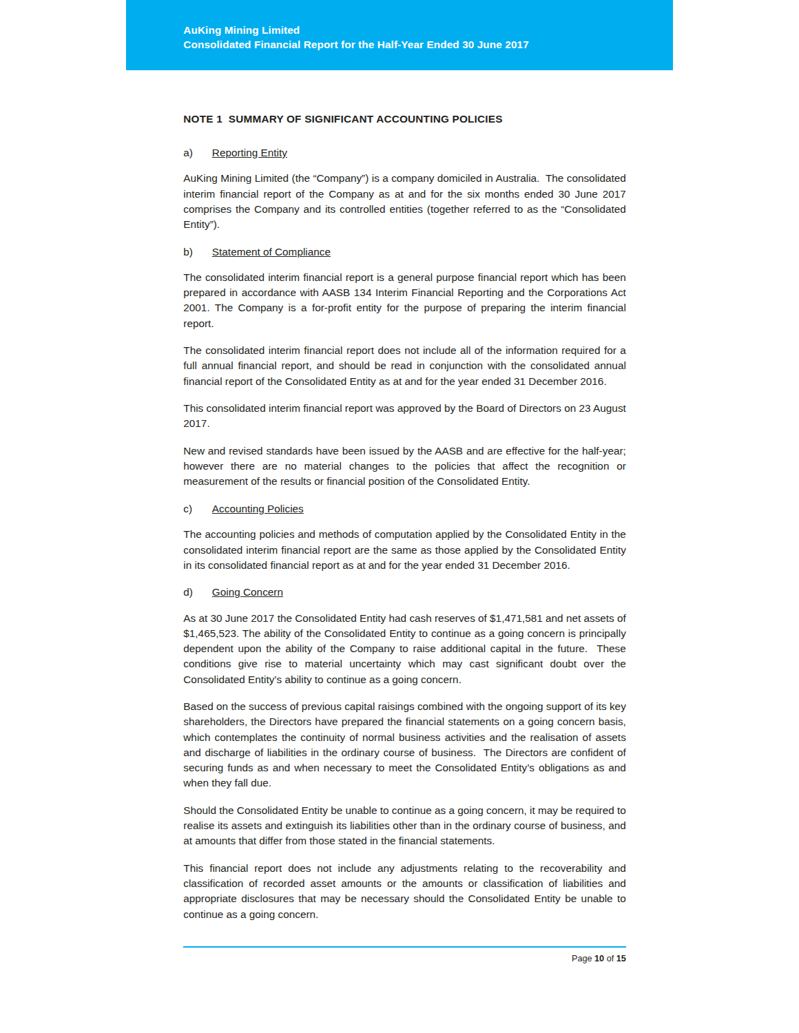AuKing Mining Limited
Consolidated Financial Report for the Half-Year Ended 30 June 2017
NOTE 1 SUMMARY OF SIGNIFICANT ACCOUNTING POLICIES
a) Reporting Entity
AuKing Mining Limited (the “Company”) is a company domiciled in Australia. The consolidated interim financial report of the Company as at and for the six months ended 30 June 2017 comprises the Company and its controlled entities (together referred to as the “Consolidated Entity”).
b) Statement of Compliance
The consolidated interim financial report is a general purpose financial report which has been prepared in accordance with AASB 134 Interim Financial Reporting and the Corporations Act 2001. The Company is a for-profit entity for the purpose of preparing the interim financial report.
The consolidated interim financial report does not include all of the information required for a full annual financial report, and should be read in conjunction with the consolidated annual financial report of the Consolidated Entity as at and for the year ended 31 December 2016.
This consolidated interim financial report was approved by the Board of Directors on 23 August 2017.
New and revised standards have been issued by the AASB and are effective for the half-year; however there are no material changes to the policies that affect the recognition or measurement of the results or financial position of the Consolidated Entity.
c) Accounting Policies
The accounting policies and methods of computation applied by the Consolidated Entity in the consolidated interim financial report are the same as those applied by the Consolidated Entity in its consolidated financial report as at and for the year ended 31 December 2016.
d) Going Concern
As at 30 June 2017 the Consolidated Entity had cash reserves of $1,471,581 and net assets of $1,465,523. The ability of the Consolidated Entity to continue as a going concern is principally dependent upon the ability of the Company to raise additional capital in the future. These conditions give rise to material uncertainty which may cast significant doubt over the Consolidated Entity’s ability to continue as a going concern.
Based on the success of previous capital raisings combined with the ongoing support of its key shareholders, the Directors have prepared the financial statements on a going concern basis, which contemplates the continuity of normal business activities and the realisation of assets and discharge of liabilities in the ordinary course of business. The Directors are confident of securing funds as and when necessary to meet the Consolidated Entity’s obligations as and when they fall due.
Should the Consolidated Entity be unable to continue as a going concern, it may be required to realise its assets and extinguish its liabilities other than in the ordinary course of business, and at amounts that differ from those stated in the financial statements.
This financial report does not include any adjustments relating to the recoverability and classification of recorded asset amounts or the amounts or classification of liabilities and appropriate disclosures that may be necessary should the Consolidated Entity be unable to continue as a going concern.
Page 10 of 15